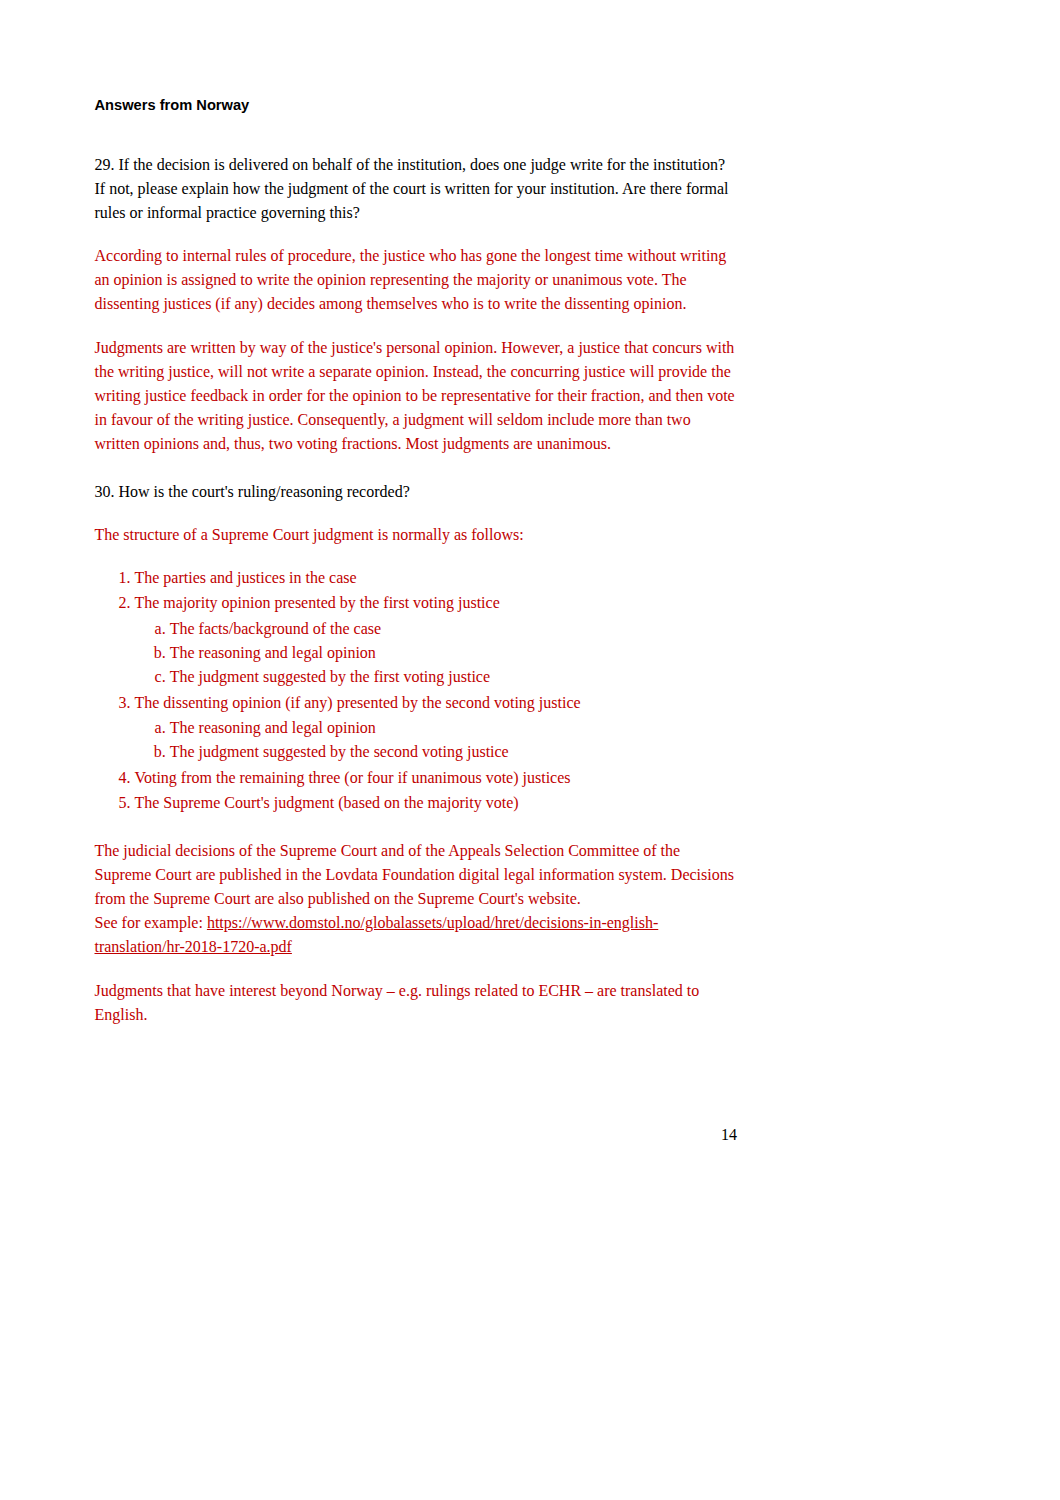Answers from Norway
29. If the decision is delivered on behalf of the institution, does one judge write for the institution? If not, please explain how the judgment of the court is written for your institution. Are there formal rules or informal practice governing this?
According to internal rules of procedure, the justice who has gone the longest time without writing an opinion is assigned to write the opinion representing the majority or unanimous vote. The dissenting justices (if any) decides among themselves who is to write the dissenting opinion.
Judgments are written by way of the justice's personal opinion. However, a justice that concurs with the writing justice, will not write a separate opinion. Instead, the concurring justice will provide the writing justice feedback in order for the opinion to be representative for their fraction, and then vote in favour of the writing justice. Consequently, a judgment will seldom include more than two written opinions and, thus, two voting fractions. Most judgments are unanimous.
30. How is the court's ruling/reasoning recorded?
The structure of a Supreme Court judgment is normally as follows:
The parties and justices in the case
The majority opinion presented by the first voting justice
The facts/background of the case
The reasoning and legal opinion
The judgment suggested by the first voting justice
The dissenting opinion (if any) presented by the second voting justice
The reasoning and legal opinion
The judgment suggested by the second voting justice
Voting from the remaining three (or four if unanimous vote) justices
The Supreme Court's judgment (based on the majority vote)
The judicial decisions of the Supreme Court and of the Appeals Selection Committee of the Supreme Court are published in the Lovdata Foundation digital legal information system. Decisions from the Supreme Court are also published on the Supreme Court's website.
See for example: https://www.domstol.no/globalassets/upload/hret/decisions-in-english-translation/hr-2018-1720-a.pdf
Judgments that have interest beyond Norway – e.g. rulings related to ECHR – are translated to English.
14